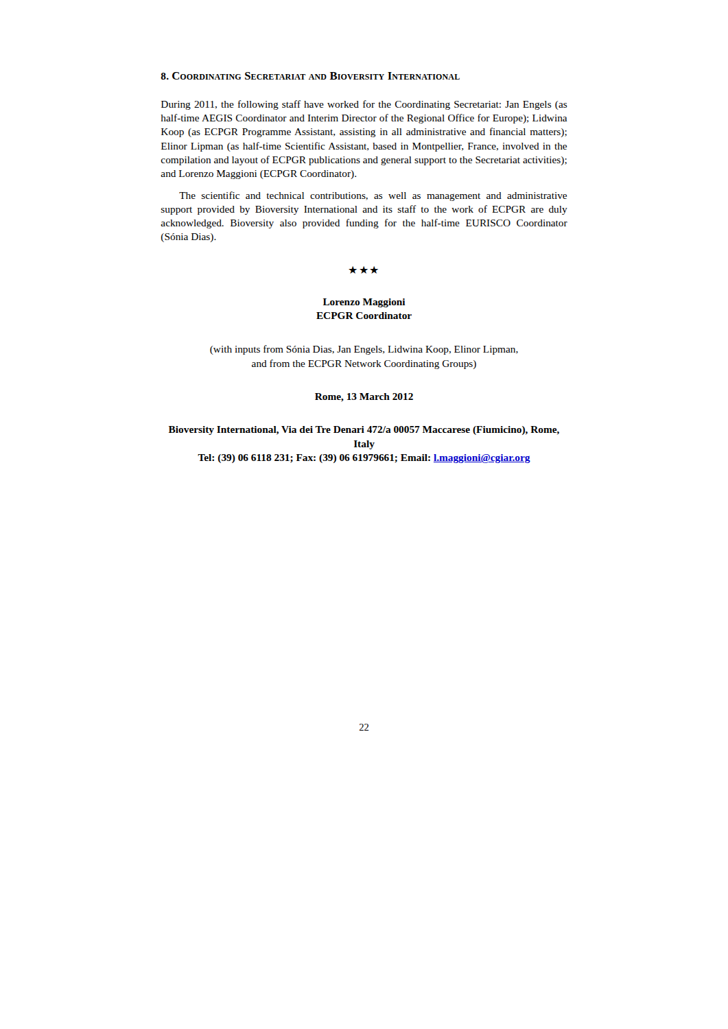8. Coordinating Secretariat and Bioversity International
During 2011, the following staff have worked for the Coordinating Secretariat: Jan Engels (as half-time AEGIS Coordinator and Interim Director of the Regional Office for Europe); Lidwina Koop (as ECPGR Programme Assistant, assisting in all administrative and financial matters); Elinor Lipman (as half-time Scientific Assistant, based in Montpellier, France, involved in the compilation and layout of ECPGR publications and general support to the Secretariat activities); and Lorenzo Maggioni (ECPGR Coordinator).
The scientific and technical contributions, as well as management and administrative support provided by Bioversity International and its staff to the work of ECPGR are duly acknowledged. Bioversity also provided funding for the half-time EURISCO Coordinator (Sónia Dias).
★★★
Lorenzo Maggioni
ECPGR Coordinator
(with inputs from Sónia Dias, Jan Engels, Lidwina Koop, Elinor Lipman,
and from the ECPGR Network Coordinating Groups)
Rome, 13 March 2012
Bioversity International, Via dei Tre Denari 472/a 00057 Maccarese (Fiumicino), Rome, Italy
Tel: (39) 06 6118 231; Fax: (39) 06 61979661; Email: l.maggioni@cgiar.org
22